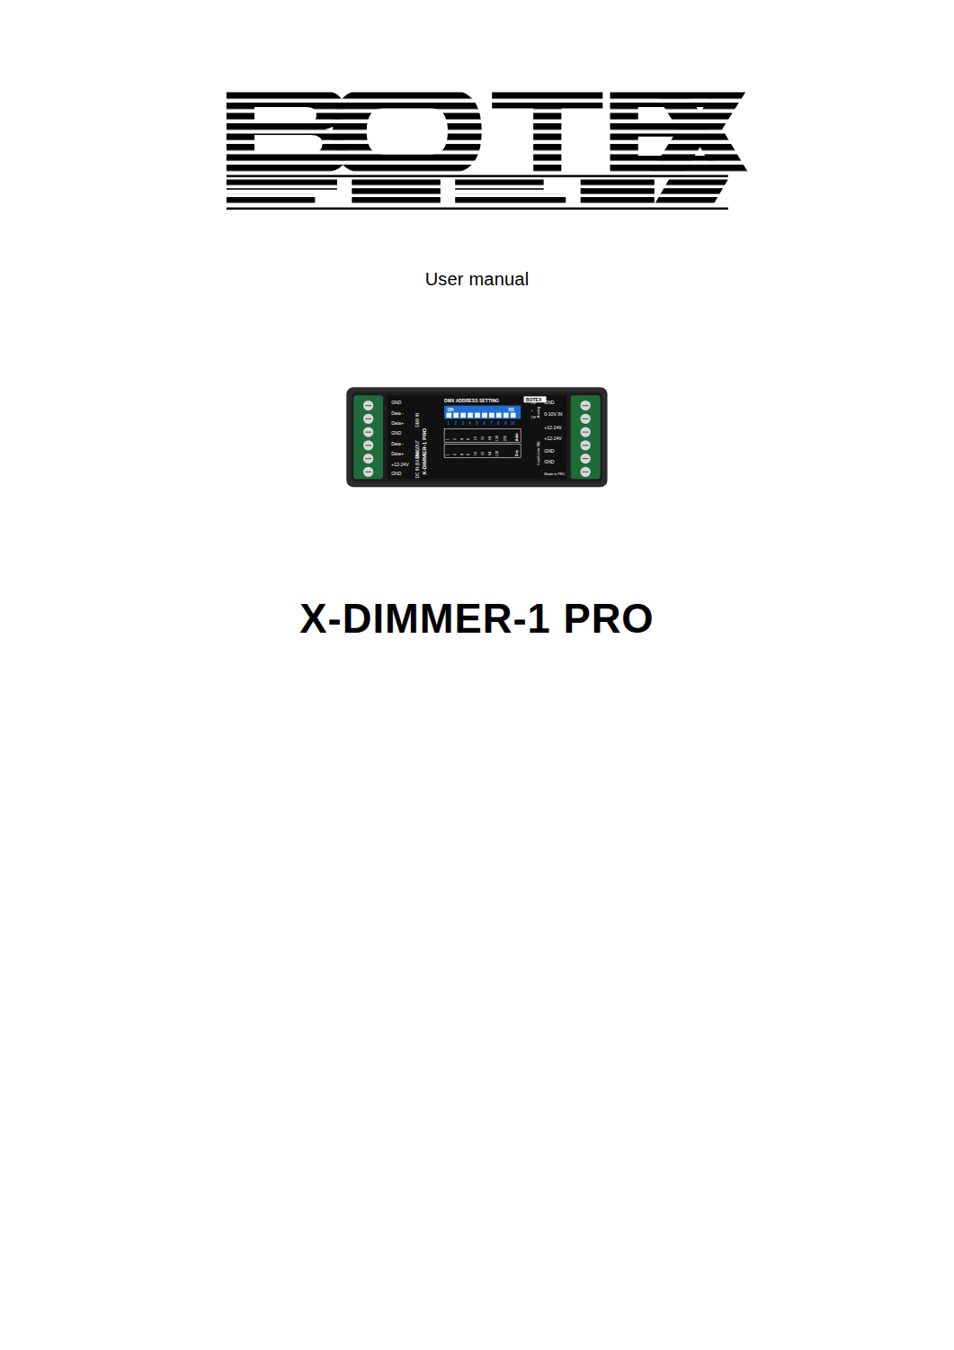User manual
GND Data - Data+ GND Data - Data+ +12-24V GND DMX IN DMX OUT DC IN (6A Max.) X-DIMMER-1 PRO DMX ADDRESS SETTING ON RS 1 2 3 4 5 6 7 8 9 10 1 2 4 8 16 32 64 128 256 Addr 1 2 4 8 16 32 64 128 Dim GND 0-10V IN +12-24V +12-24V GND GND Analog Load (max 6A) Made in PRC On + Off BOTEX
X-DIMMER-1 PRO